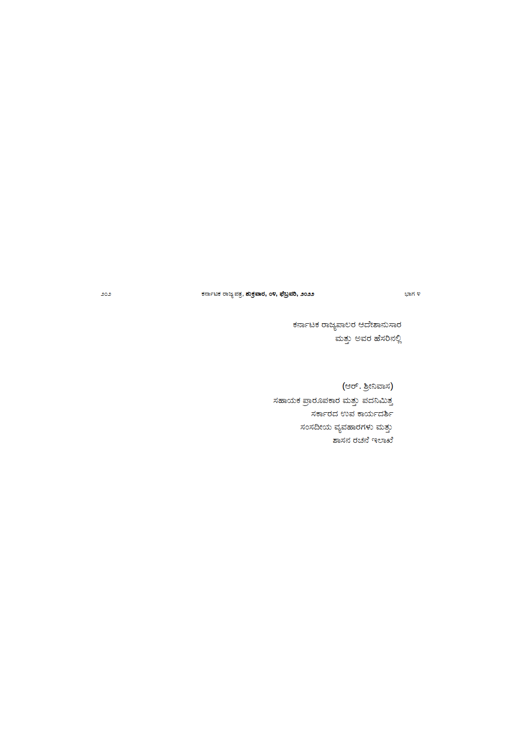೨೦೨
ಕರ್ನಾಟಕ ರಾಜ್ಯಪತ್ರ, ಶುಕ್ರವಾರ, ೦೪, ಫೆಬ್ರವರಿ, ೨೦೨೨
ಭಾಗ ೪
ಕರ್ನಾಟಕ ರಾಜ್ಯಪಾಲರ ಆದೇಶಾನುಸಾರ
ಮತ್ತು ಅವರ ಹೆಸರಿನಲ್ಲಿ
(ಆರ್. ಶ್ರೀನಿವಾಸ)
ಸಹಾಯಕ ಪ್ರಾರೂಪಕಾರ ಮತ್ತು ಪದನಿಮಿತ್ತ
ಸರ್ಕಾರದ ಉಪ ಕಾರ್ಯದರ್ಶಿ
ಸಂಸದೀಯ ವ್ಯವಹಾರಗಳು ಮತ್ತು
ಶಾಸನ ರಚನೆ ಇಲಾಖೆ